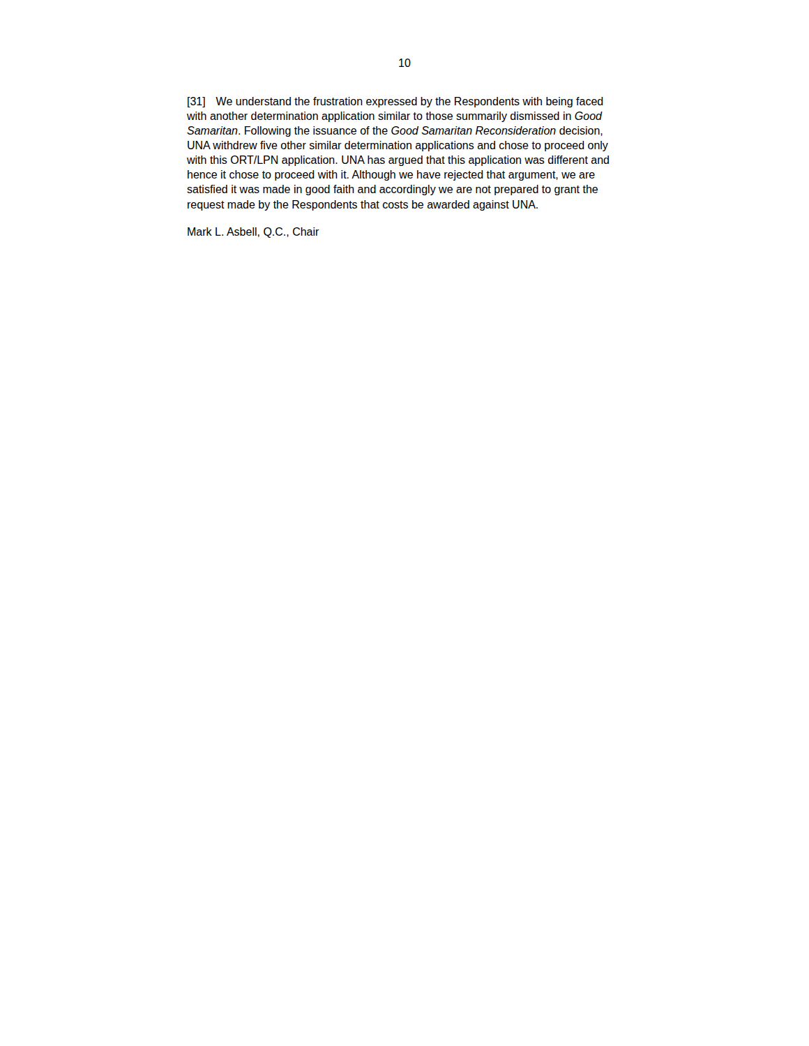10
[31] We understand the frustration expressed by the Respondents with being faced with another determination application similar to those summarily dismissed in Good Samaritan. Following the issuance of the Good Samaritan Reconsideration decision, UNA withdrew five other similar determination applications and chose to proceed only with this ORT/LPN application. UNA has argued that this application was different and hence it chose to proceed with it. Although we have rejected that argument, we are satisfied it was made in good faith and accordingly we are not prepared to grant the request made by the Respondents that costs be awarded against UNA.
Mark L. Asbell, Q.C., Chair